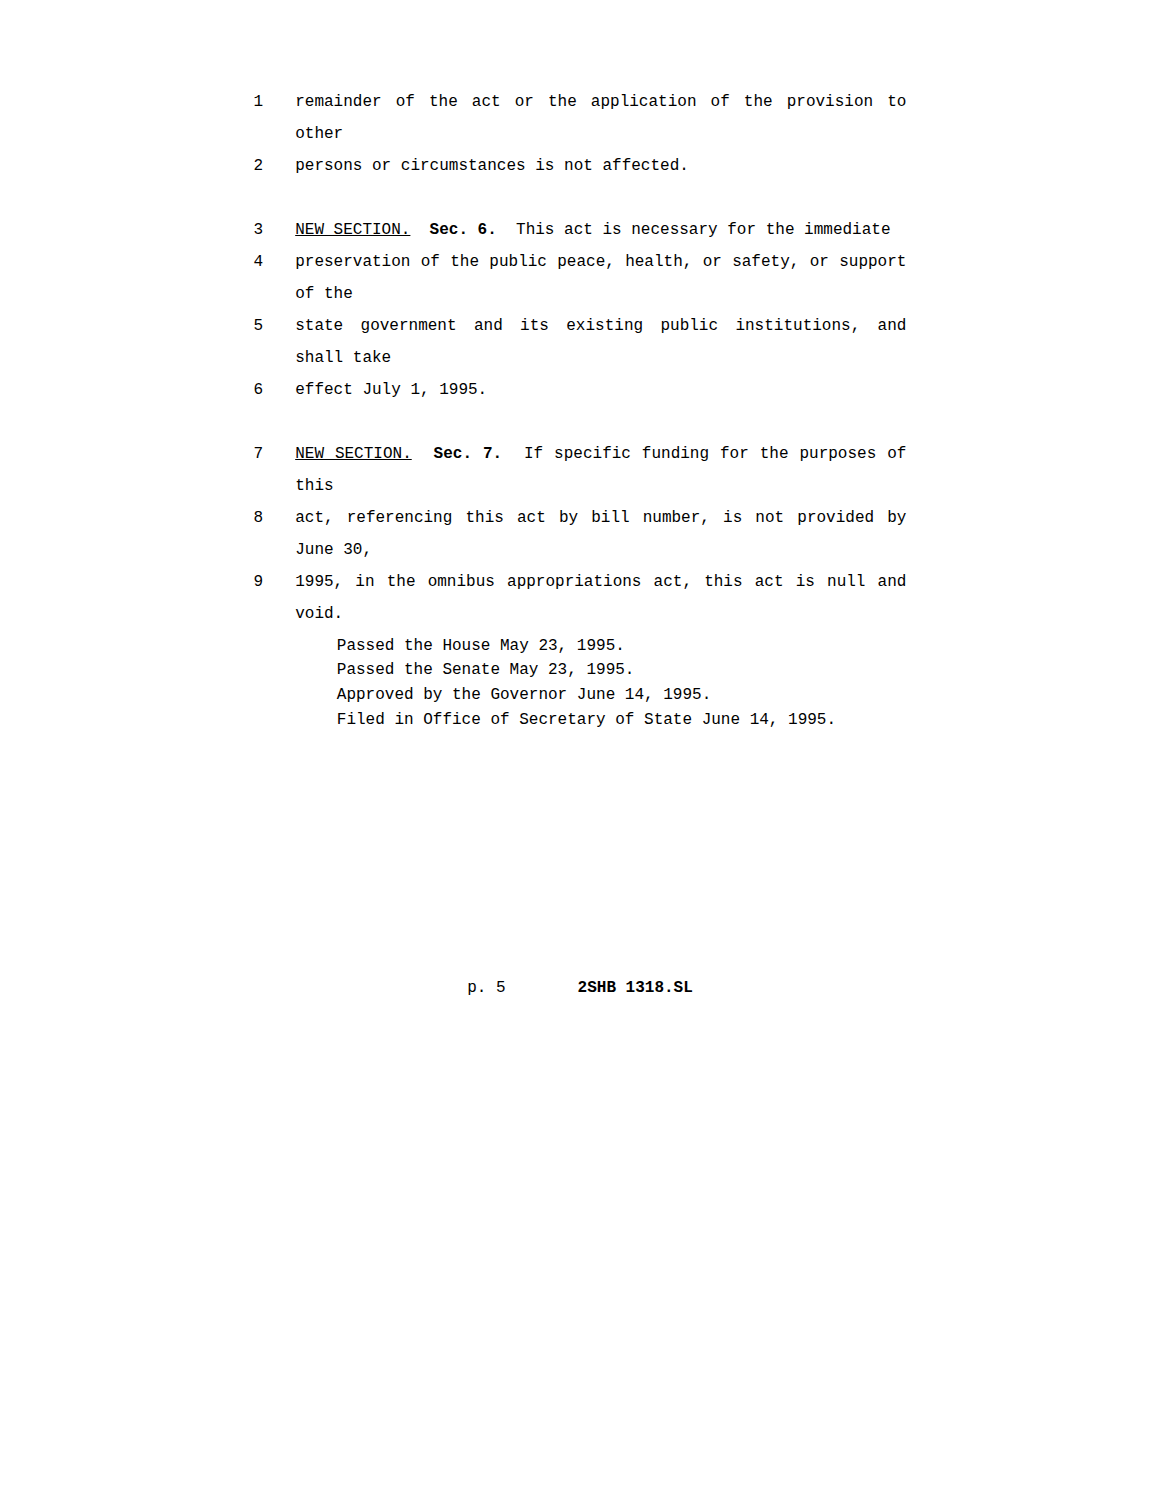1remainder of the act or the application of the provision to other
2persons or circumstances is not affected.
3 NEW SECTION. Sec. 6. This act is necessary for the immediate
4preservation of the public peace, health, or safety, or support of the
5state government and its existing public institutions, and shall take
6effect July 1, 1995.
7 NEW SECTION. Sec. 7. If specific funding for the purposes of this
8act, referencing this act by bill number, is not provided by June 30,
91995, in the omnibus appropriations act, this act is null and void.
Passed the House May 23, 1995.
Passed the Senate May 23, 1995.
Approved by the Governor June 14, 1995.
Filed in Office of Secretary of State June 14, 1995.
p. 5 2SHB 1318.SL